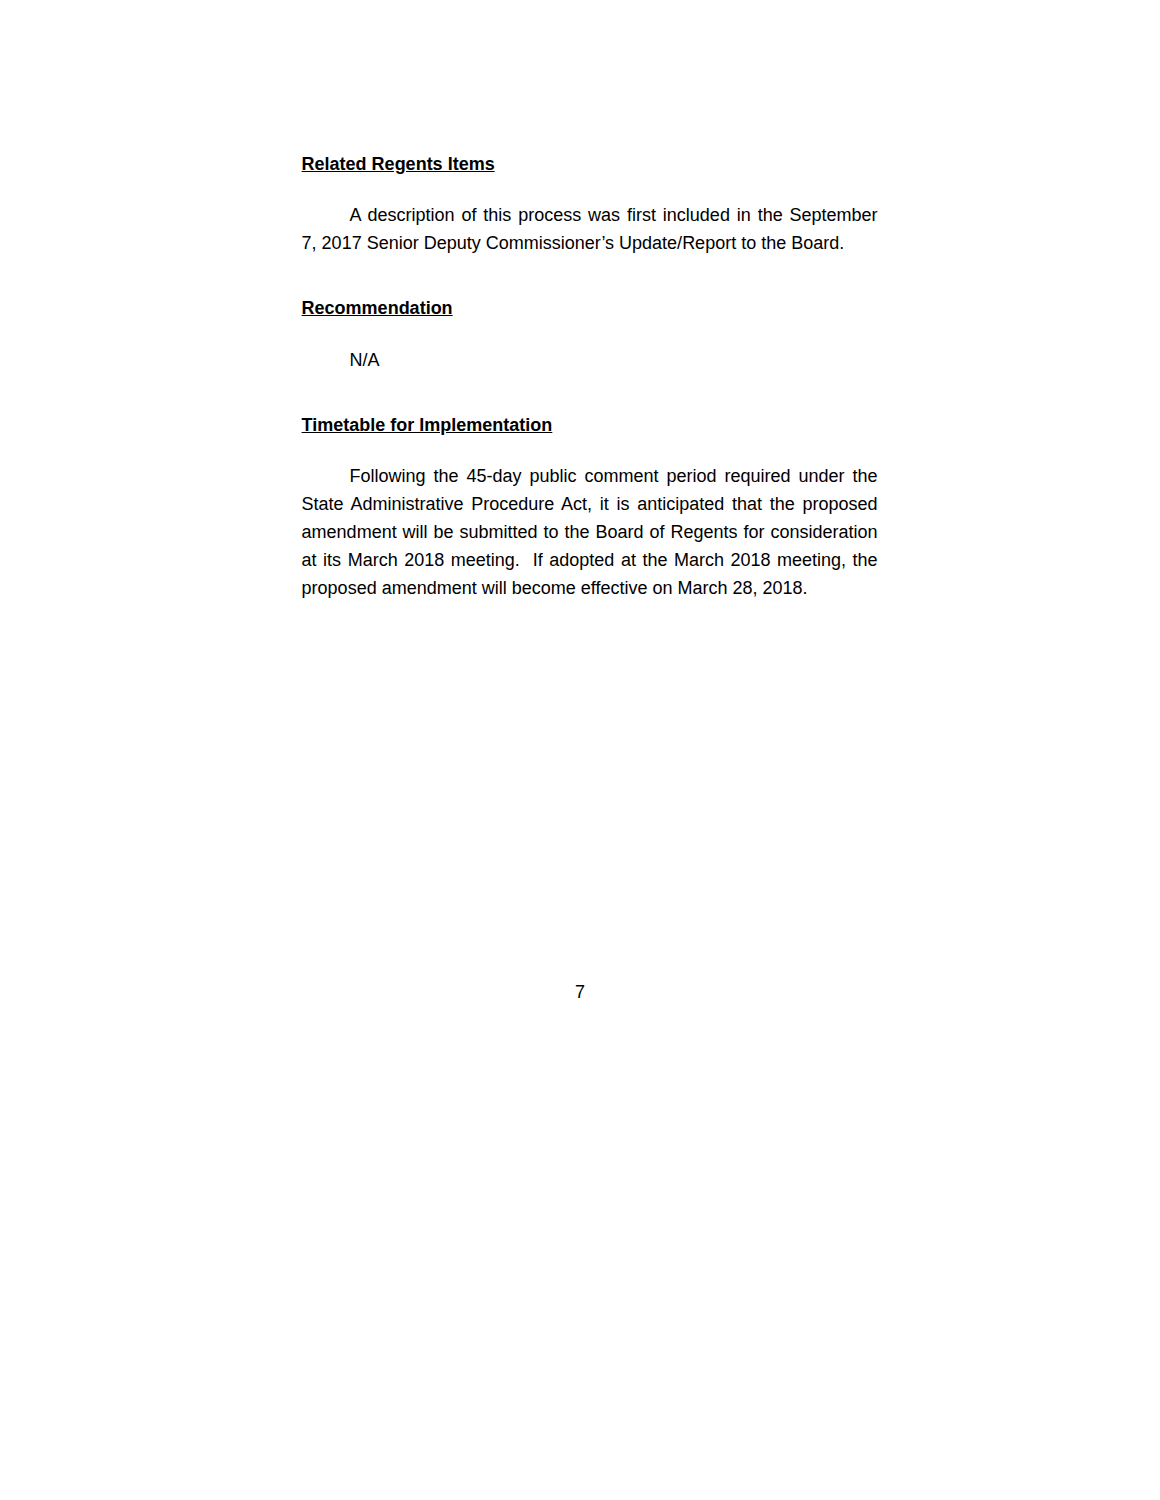Related Regents Items
A description of this process was first included in the September 7, 2017 Senior Deputy Commissioner’s Update/Report to the Board.
Recommendation
N/A
Timetable for Implementation
Following the 45-day public comment period required under the State Administrative Procedure Act, it is anticipated that the proposed amendment will be submitted to the Board of Regents for consideration at its March 2018 meeting. If adopted at the March 2018 meeting, the proposed amendment will become effective on March 28, 2018.
7